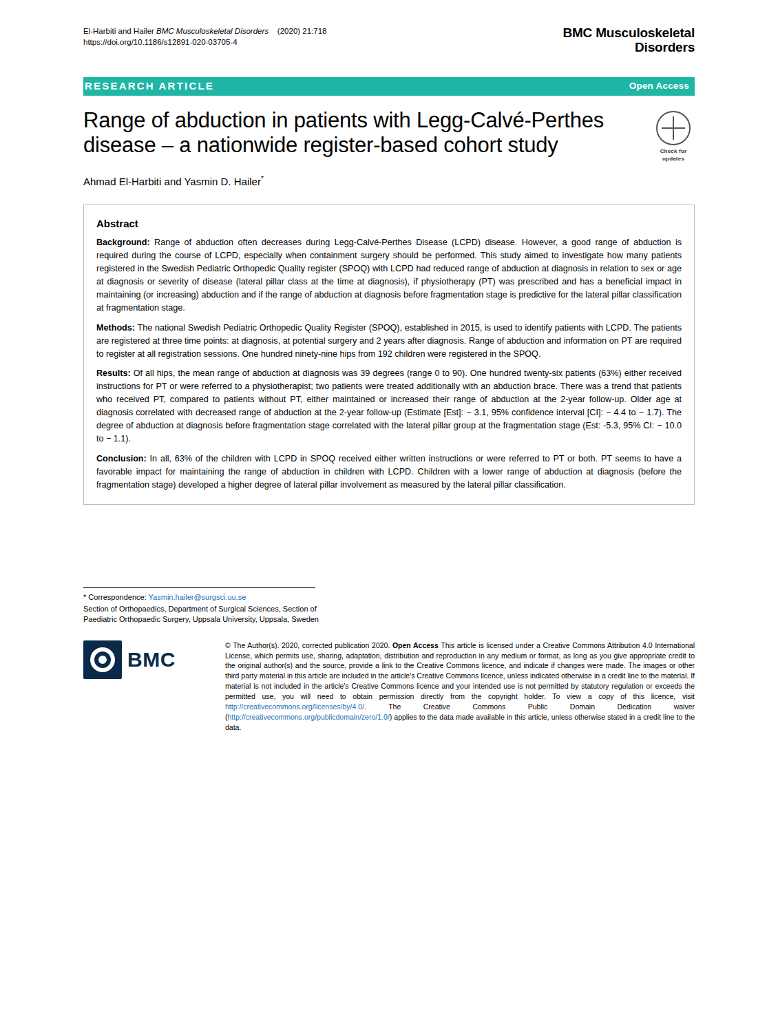El-Harbiti and Hailer BMC Musculoskeletal Disorders (2020) 21:718
https://doi.org/10.1186/s12891-020-03705-4
BMC Musculoskeletal Disorders
Research Article Open Access
Range of abduction in patients with Legg-Calvé-Perthes disease – a nationwide register-based cohort study
Check for
updates
Ahmad El-Harbiti and Yasmin D. Hailer*
Abstract
Background: Range of abduction often decreases during Legg-Calvé-Perthes Disease (LCPD) disease. However, a good range of abduction is required during the course of LCPD, especially when containment surgery should be performed. This study aimed to investigate how many patients registered in the Swedish Pediatric Orthopedic Quality register (SPOQ) with LCPD had reduced range of abduction at diagnosis in relation to sex or age at diagnosis or severity of disease (lateral pillar class at the time at diagnosis), if physiotherapy (PT) was prescribed and has a beneficial impact in maintaining (or increasing) abduction and if the range of abduction at diagnosis before fragmentation stage is predictive for the lateral pillar classification at fragmentation stage.
Methods: The national Swedish Pediatric Orthopedic Quality Register (SPOQ), established in 2015, is used to identify patients with LCPD. The patients are registered at three time points: at diagnosis, at potential surgery and 2 years after diagnosis. Range of abduction and information on PT are required to register at all registration sessions. One hundred ninety-nine hips from 192 children were registered in the SPOQ.
Results: Of all hips, the mean range of abduction at diagnosis was 39 degrees (range 0 to 90). One hundred twenty-six patients (63%) either received instructions for PT or were referred to a physiotherapist; two patients were treated additionally with an abduction brace. There was a trend that patients who received PT, compared to patients without PT, either maintained or increased their range of abduction at the 2-year follow-up. Older age at diagnosis correlated with decreased range of abduction at the 2-year follow-up (Estimate [Est]: − 3.1, 95% confidence interval [CI]: − 4.4 to − 1.7). The degree of abduction at diagnosis before fragmentation stage correlated with the lateral pillar group at the fragmentation stage (Est: -5.3, 95% CI: − 10.0 to − 1.1).
Conclusion: In all, 63% of the children with LCPD in SPOQ received either written instructions or were referred to PT or both. PT seems to have a favorable impact for maintaining the range of abduction in children with LCPD. Children with a lower range of abduction at diagnosis (before the fragmentation stage) developed a higher degree of lateral pillar involvement as measured by the lateral pillar classification.
* Correspondence: Yasmin.hailer@surgsci.uu.se
Section of Orthopaedics, Department of Surgical Sciences, Section of
Paediatric Orthopaedic Surgery, Uppsala University, Uppsala, Sweden
BMC
© The Author(s). 2020, corrected publication 2020. Open Access This article is licensed under a Creative Commons Attribution 4.0 International License, which permits use, sharing, adaptation, distribution and reproduction in any medium or format, as long as you give appropriate credit to the original author(s) and the source, provide a link to the Creative Commons licence, and indicate if changes were made. The images or other third party material in this article are included in the article's Creative Commons licence, unless indicated otherwise in a credit line to the material. If material is not included in the article's Creative Commons licence and your intended use is not permitted by statutory regulation or exceeds the permitted use, you will need to obtain permission directly from the copyright holder. To view a copy of this licence, visit http://creativecommons.org/licenses/by/4.0/. The Creative Commons Public Domain Dedication waiver (http://creativecommons.org/publicdomain/zero/1.0/) applies to the data made available in this article, unless otherwise stated in a credit line to the data.